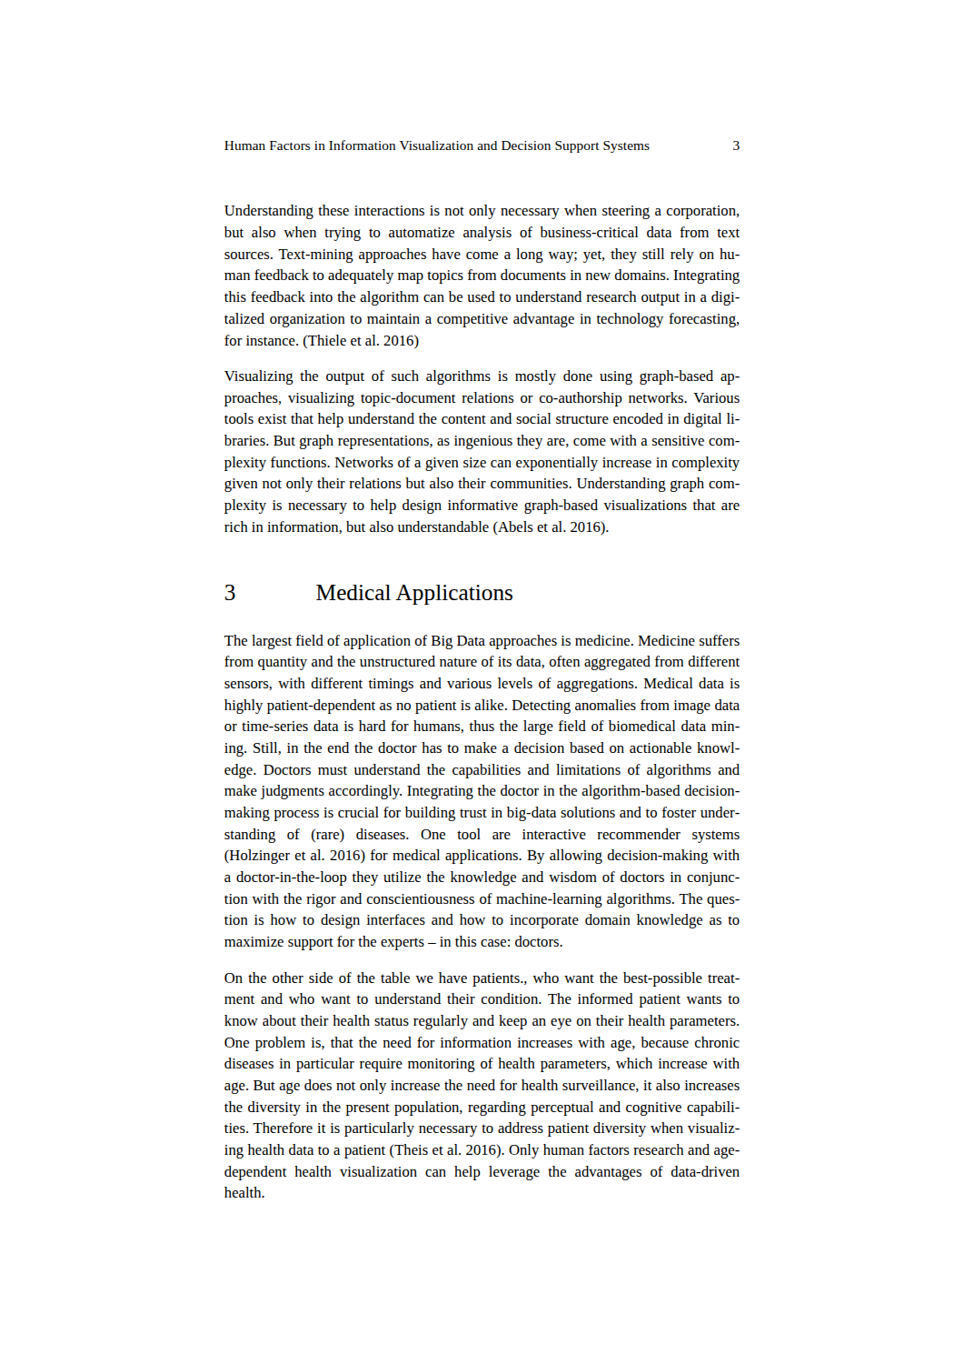Human Factors in Information Visualization and Decision Support Systems 3
Understanding these interactions is not only necessary when steering a corporation, but also when trying to automatize analysis of business-critical data from text sources. Text-mining approaches have come a long way; yet, they still rely on human feedback to adequately map topics from documents in new domains. Integrating this feedback into the algorithm can be used to understand research output in a digitalized organization to maintain a competitive advantage in technology forecasting, for instance. (Thiele et al. 2016)
Visualizing the output of such algorithms is mostly done using graph-based approaches, visualizing topic-document relations or co-authorship networks. Various tools exist that help understand the content and social structure encoded in digital libraries. But graph representations, as ingenious they are, come with a sensitive complexity functions. Networks of a given size can exponentially increase in complexity given not only their relations but also their communities. Understanding graph complexity is necessary to help design informative graph-based visualizations that are rich in information, but also understandable (Abels et al. 2016).
3 Medical Applications
The largest field of application of Big Data approaches is medicine. Medicine suffers from quantity and the unstructured nature of its data, often aggregated from different sensors, with different timings and various levels of aggregations. Medical data is highly patient-dependent as no patient is alike. Detecting anomalies from image data or time-series data is hard for humans, thus the large field of biomedical data mining. Still, in the end the doctor has to make a decision based on actionable knowledge. Doctors must understand the capabilities and limitations of algorithms and make judgments accordingly. Integrating the doctor in the algorithm-based decision-making process is crucial for building trust in big-data solutions and to foster understanding of (rare) diseases. One tool are interactive recommender systems (Holzinger et al. 2016) for medical applications. By allowing decision-making with a doctor-in-the-loop they utilize the knowledge and wisdom of doctors in conjunction with the rigor and conscientiousness of machine-learning algorithms. The question is how to design interfaces and how to incorporate domain knowledge as to maximize support for the experts – in this case: doctors.
On the other side of the table we have patients., who want the best-possible treatment and who want to understand their condition. The informed patient wants to know about their health status regularly and keep an eye on their health parameters. One problem is, that the need for information increases with age, because chronic diseases in particular require monitoring of health parameters, which increase with age. But age does not only increase the need for health surveillance, it also increases the diversity in the present population, regarding perceptual and cognitive capabilities. Therefore it is particularly necessary to address patient diversity when visualizing health data to a patient (Theis et al. 2016). Only human factors research and age-dependent health visualization can help leverage the advantages of data-driven health.